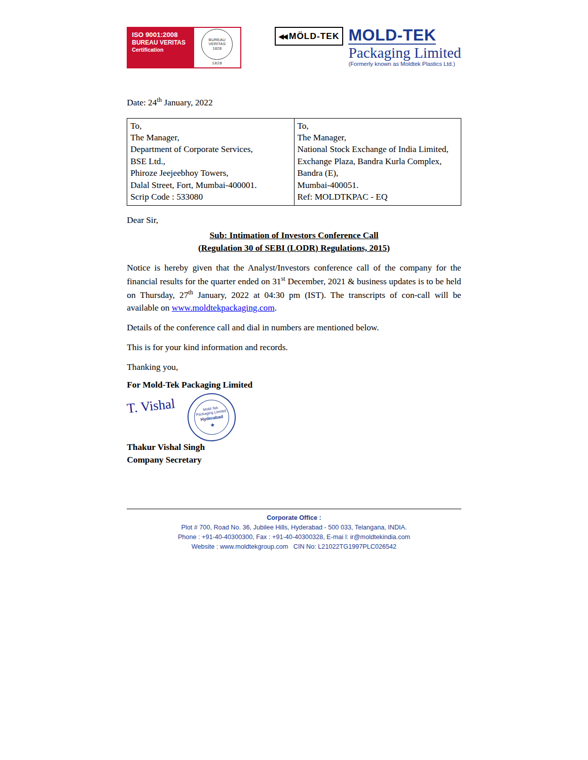ISO 9001:2008
BUREAU VERITAS
Certification
BUREAU
VERITAS
1828
1828
◂◂ MÖLD-TEK
MOLD-TEK
Packaging Limited
(Formerly known as Moldtek Plastics Ltd.)
Date: 24th January, 2022
| To, The Manager, Department of Corporate Services, BSE Ltd., Phiroze Jeejeebhoy Towers, Dalal Street, Fort, Mumbai-400001. Scrip Code : 533080 | To, The Manager, National Stock Exchange of India Limited, Exchange Plaza, Bandra Kurla Complex, Bandra (E), Mumbai-400051. Ref: MOLDTKPAC - EQ |
Dear Sir,
Sub: Intimation of Investors Conference Call
(Regulation 30 of SEBI (LODR) Regulations, 2015)
Notice is hereby given that the Analyst/Investors conference call of the company for the financial results for the quarter ended on 31st December, 2021 & business updates is to be held on Thursday, 27th January, 2022 at 04:30 pm (IST). The transcripts of con-call will be available on www.moldtekpackaging.com.
Details of the conference call and dial in numbers are mentioned below.
This is for your kind information and records.
Thanking you,
For Mold-Tek Packaging Limited
T. Vishal
Mold-Tek Packaging Limited
Hyderabad
★
Thakur Vishal Singh
Company Secretary
Corporate Office :
Plot # 700, Road No. 36, Jubilee Hills, Hyderabad - 500 033, Telangana, INDIA.
Phone : +91-40-40300300, Fax : +91-40-40300328, E-mai l: ir@moldtekindia.com
Website : www.moldtekgroup.com CIN No: L21022TG1997PLC026542